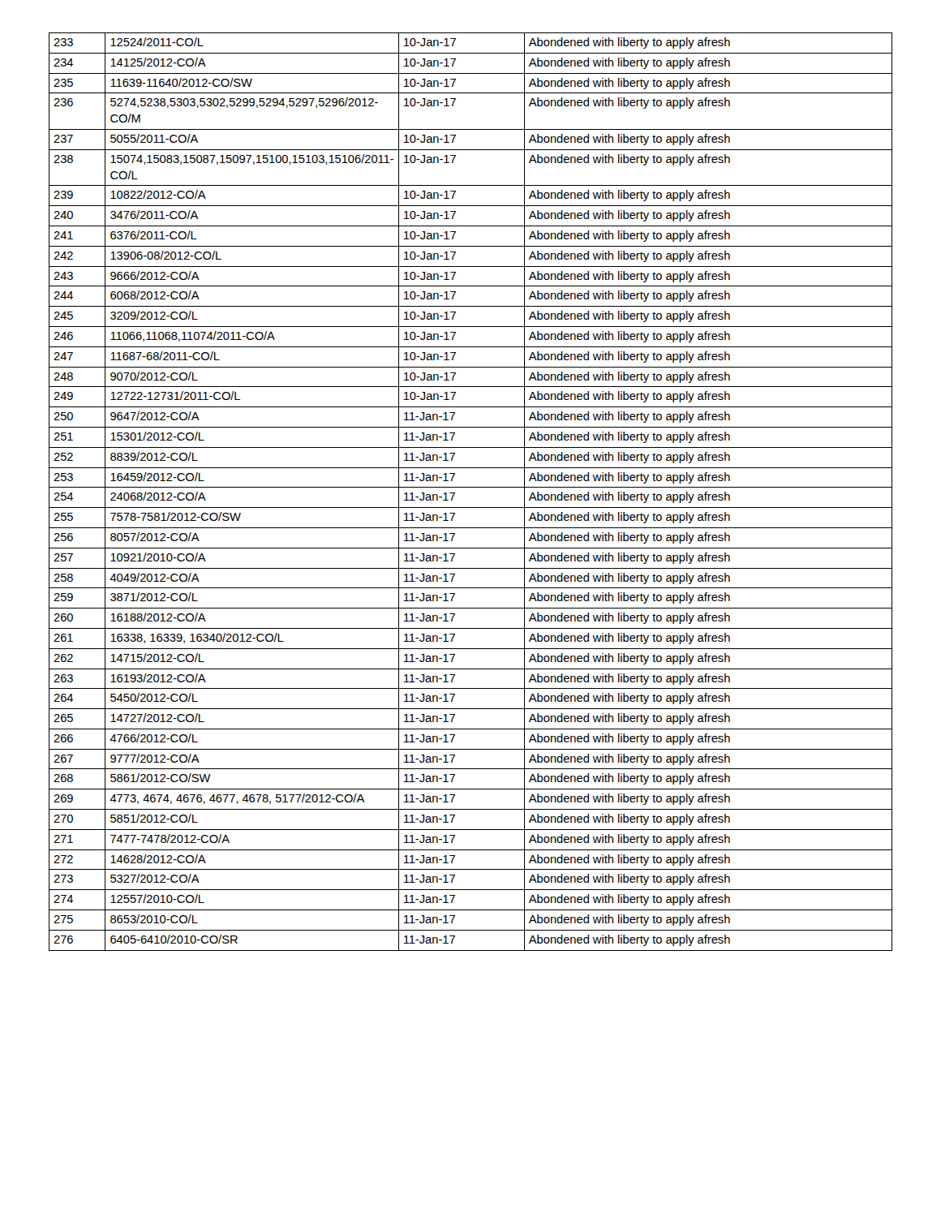| 233 | 12524/2011-CO/L | 10-Jan-17 | Abondened with liberty to apply afresh |
| 234 | 14125/2012-CO/A | 10-Jan-17 | Abondened with liberty to apply afresh |
| 235 | 11639-11640/2012-CO/SW | 10-Jan-17 | Abondened with liberty to apply afresh |
| 236 | 5274,5238,5303,5302,5299,5294,5297,5296/2012-CO/M | 10-Jan-17 | Abondened with liberty to apply afresh |
| 237 | 5055/2011-CO/A | 10-Jan-17 | Abondened with liberty to apply afresh |
| 238 | 15074,15083,15087,15097,15100,15103,15106/2011-CO/L | 10-Jan-17 | Abondened with liberty to apply afresh |
| 239 | 10822/2012-CO/A | 10-Jan-17 | Abondened with liberty to apply afresh |
| 240 | 3476/2011-CO/A | 10-Jan-17 | Abondened with liberty to apply afresh |
| 241 | 6376/2011-CO/L | 10-Jan-17 | Abondened with liberty to apply afresh |
| 242 | 13906-08/2012-CO/L | 10-Jan-17 | Abondened with liberty to apply afresh |
| 243 | 9666/2012-CO/A | 10-Jan-17 | Abondened with liberty to apply afresh |
| 244 | 6068/2012-CO/A | 10-Jan-17 | Abondened with liberty to apply afresh |
| 245 | 3209/2012-CO/L | 10-Jan-17 | Abondened with liberty to apply afresh |
| 246 | 11066,11068,11074/2011-CO/A | 10-Jan-17 | Abondened with liberty to apply afresh |
| 247 | 11687-68/2011-CO/L | 10-Jan-17 | Abondened with liberty to apply afresh |
| 248 | 9070/2012-CO/L | 10-Jan-17 | Abondened with liberty to apply afresh |
| 249 | 12722-12731/2011-CO/L | 10-Jan-17 | Abondened with liberty to apply afresh |
| 250 | 9647/2012-CO/A | 11-Jan-17 | Abondened with liberty to apply afresh |
| 251 | 15301/2012-CO/L | 11-Jan-17 | Abondened with liberty to apply afresh |
| 252 | 8839/2012-CO/L | 11-Jan-17 | Abondened with liberty to apply afresh |
| 253 | 16459/2012-CO/L | 11-Jan-17 | Abondened with liberty to apply afresh |
| 254 | 24068/2012-CO/A | 11-Jan-17 | Abondened with liberty to apply afresh |
| 255 | 7578-7581/2012-CO/SW | 11-Jan-17 | Abondened with liberty to apply afresh |
| 256 | 8057/2012-CO/A | 11-Jan-17 | Abondened with liberty to apply afresh |
| 257 | 10921/2010-CO/A | 11-Jan-17 | Abondened with liberty to apply afresh |
| 258 | 4049/2012-CO/A | 11-Jan-17 | Abondened with liberty to apply afresh |
| 259 | 3871/2012-CO/L | 11-Jan-17 | Abondened with liberty to apply afresh |
| 260 | 16188/2012-CO/A | 11-Jan-17 | Abondened with liberty to apply afresh |
| 261 | 16338, 16339, 16340/2012-CO/L | 11-Jan-17 | Abondened with liberty to apply afresh |
| 262 | 14715/2012-CO/L | 11-Jan-17 | Abondened with liberty to apply afresh |
| 263 | 16193/2012-CO/A | 11-Jan-17 | Abondened with liberty to apply afresh |
| 264 | 5450/2012-CO/L | 11-Jan-17 | Abondened with liberty to apply afresh |
| 265 | 14727/2012-CO/L | 11-Jan-17 | Abondened with liberty to apply afresh |
| 266 | 4766/2012-CO/L | 11-Jan-17 | Abondened with liberty to apply afresh |
| 267 | 9777/2012-CO/A | 11-Jan-17 | Abondened with liberty to apply afresh |
| 268 | 5861/2012-CO/SW | 11-Jan-17 | Abondened with liberty to apply afresh |
| 269 | 4773, 4674, 4676, 4677, 4678, 5177/2012-CO/A | 11-Jan-17 | Abondened with liberty to apply afresh |
| 270 | 5851/2012-CO/L | 11-Jan-17 | Abondened with liberty to apply afresh |
| 271 | 7477-7478/2012-CO/A | 11-Jan-17 | Abondened with liberty to apply afresh |
| 272 | 14628/2012-CO/A | 11-Jan-17 | Abondened with liberty to apply afresh |
| 273 | 5327/2012-CO/A | 11-Jan-17 | Abondened with liberty to apply afresh |
| 274 | 12557/2010-CO/L | 11-Jan-17 | Abondened with liberty to apply afresh |
| 275 | 8653/2010-CO/L | 11-Jan-17 | Abondened with liberty to apply afresh |
| 276 | 6405-6410/2010-CO/SR | 11-Jan-17 | Abondened with liberty to apply afresh |